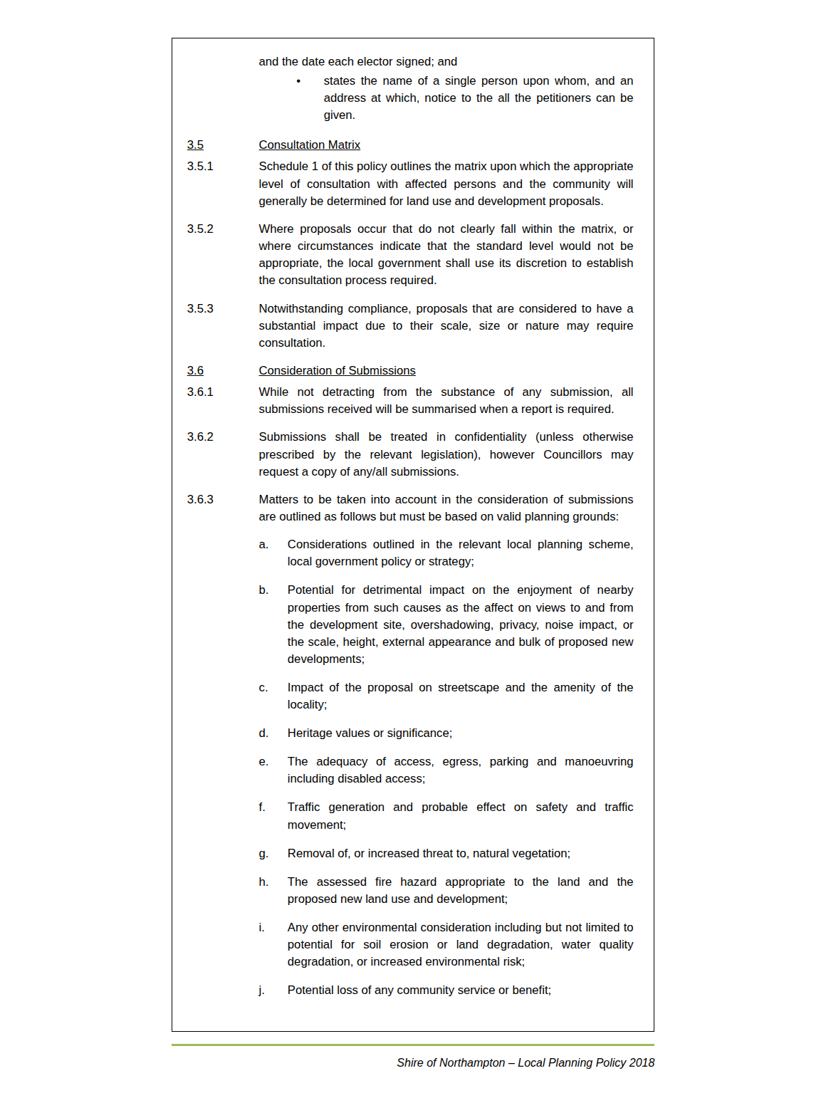and the date each elector signed; and
•
states the name of a single person upon whom, and an address at which, notice to the all the petitioners can be given.
3.5
Consultation Matrix
3.5.1
Schedule 1 of this policy outlines the matrix upon which the appropriate level of consultation with affected persons and the community will generally be determined for land use and development proposals.
3.5.2
Where proposals occur that do not clearly fall within the matrix, or where circumstances indicate that the standard level would not be appropriate, the local government shall use its discretion to establish the consultation process required.
3.5.3
Notwithstanding compliance, proposals that are considered to have a substantial impact due to their scale, size or nature may require consultation.
3.6
Consideration of Submissions
3.6.1
While not detracting from the substance of any submission, all submissions received will be summarised when a report is required.
3.6.2
Submissions shall be treated in confidentiality (unless otherwise prescribed by the relevant legislation), however Councillors may request a copy of any/all submissions.
3.6.3
Matters to be taken into account in the consideration of submissions are outlined as follows but must be based on valid planning grounds:
a.
Considerations outlined in the relevant local planning scheme, local government policy or strategy;
b.
Potential for detrimental impact on the enjoyment of nearby properties from such causes as the affect on views to and from the development site, overshadowing, privacy, noise impact, or the scale, height, external appearance and bulk of proposed new developments;
c.
Impact of the proposal on streetscape and the amenity of the locality;
d.
Heritage values or significance;
e.
The adequacy of access, egress, parking and manoeuvring including disabled access;
f.
Traffic generation and probable effect on safety and traffic movement;
g.
Removal of, or increased threat to, natural vegetation;
h.
The assessed fire hazard appropriate to the land and the proposed new land use and development;
i.
Any other environmental consideration including but not limited to potential for soil erosion or land degradation, water quality degradation, or increased environmental risk;
j.
Potential loss of any community service or benefit;
Shire of Northampton – Local Planning Policy 2018